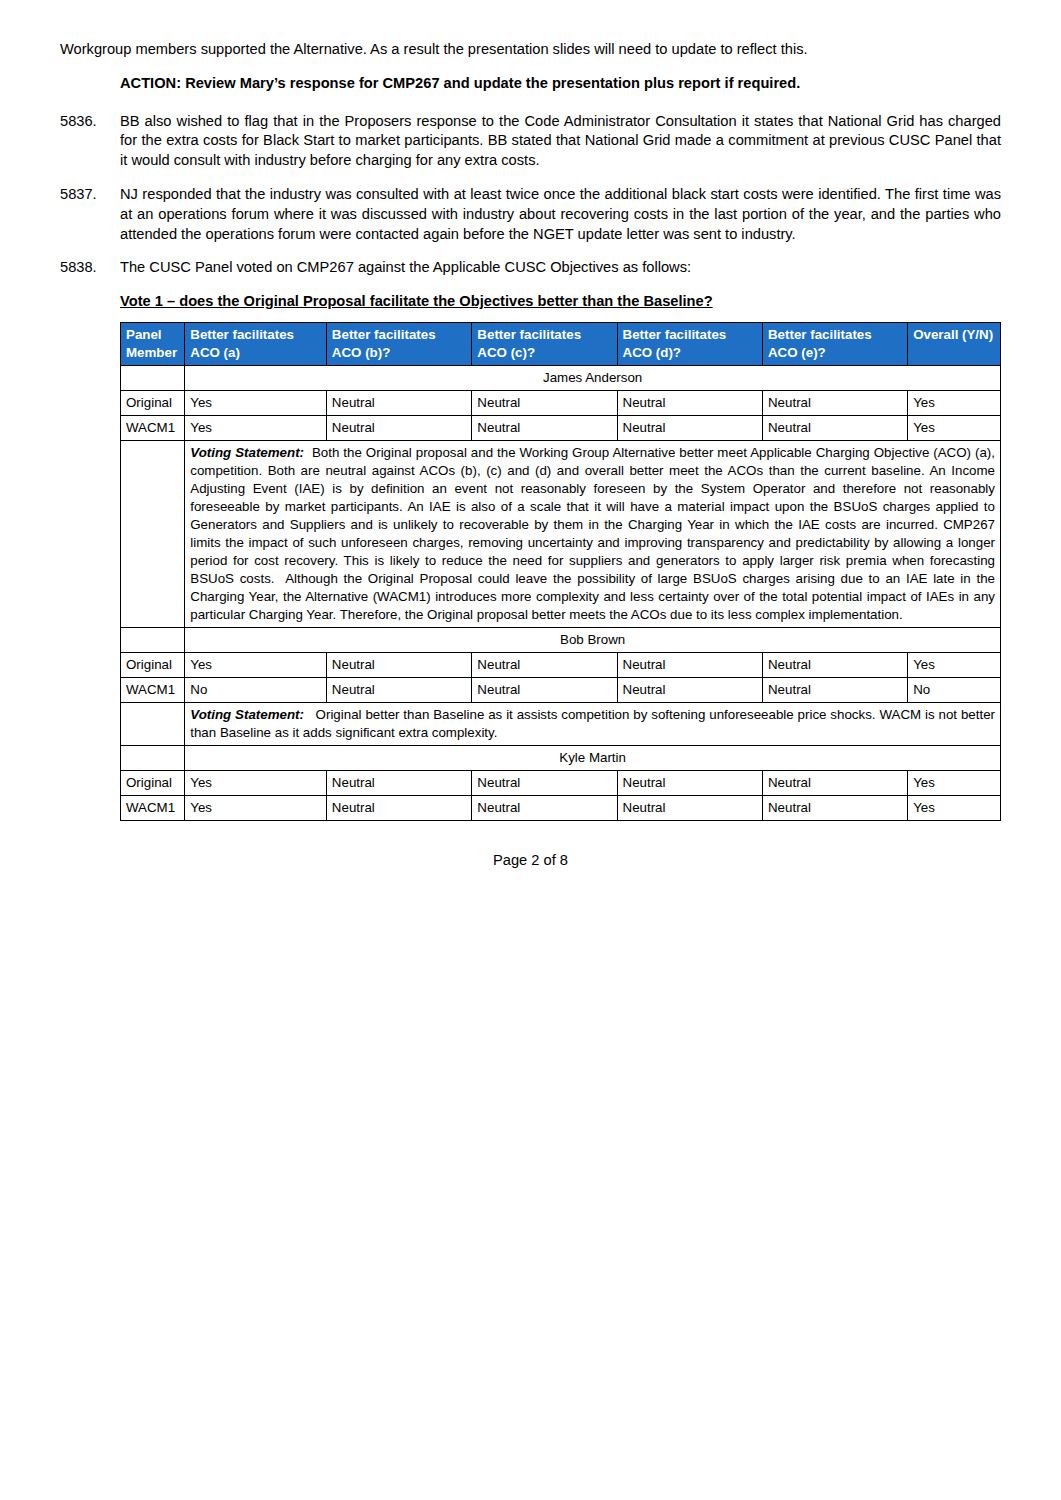Workgroup members supported the Alternative. As a result the presentation slides will need to update to reflect this.
ACTION: Review Mary’s response for CMP267 and update the presentation plus report if required.
5836.
BB also wished to flag that in the Proposers response to the Code Administrator Consultation it states that National Grid has charged for the extra costs for Black Start to market participants. BB stated that National Grid made a commitment at previous CUSC Panel that it would consult with industry before charging for any extra costs.
5837.
NJ responded that the industry was consulted with at least twice once the additional black start costs were identified. The first time was at an operations forum where it was discussed with industry about recovering costs in the last portion of the year, and the parties who attended the operations forum were contacted again before the NGET update letter was sent to industry.
5838.
The CUSC Panel voted on CMP267 against the Applicable CUSC Objectives as follows:
Vote 1 – does the Original Proposal facilitate the Objectives better than the Baseline?
| Panel Member | Better facilitates ACO (a) | Better facilitates ACO (b)? | Better facilitates ACO (c)? | Better facilitates ACO (d)? | Better facilitates ACO (e)? | Overall (Y/N) |
| --- | --- | --- | --- | --- | --- | --- |
| | James Anderson |
| Original | Yes | Neutral | Neutral | Neutral | Neutral | Yes |
| WACM1 | Yes | Neutral | Neutral | Neutral | Neutral | Yes |
| | Voting Statement: Both the Original proposal and the Working Group Alternative better meet Applicable Charging Objective (ACO) (a), competition. Both are neutral against ACOs (b), (c) and (d) and overall better meet the ACOs than the current baseline. An Income Adjusting Event (IAE) is by definition an event not reasonably foreseen by the System Operator and therefore not reasonably foreseeable by market participants. An IAE is also of a scale that it will have a material impact upon the BSUoS charges applied to Generators and Suppliers and is unlikely to recoverable by them in the Charging Year in which the IAE costs are incurred. CMP267 limits the impact of such unforeseen charges, removing uncertainty and improving transparency and predictability by allowing a longer period for cost recovery. This is likely to reduce the need for suppliers and generators to apply larger risk premia when forecasting BSUoS costs. Although the Original Proposal could leave the possibility of large BSUoS charges arising due to an IAE late in the Charging Year, the Alternative (WACM1) introduces more complexity and less certainty over of the total potential impact of IAEs in any particular Charging Year. Therefore, the Original proposal better meets the ACOs due to its less complex implementation. |
| | Bob Brown |
| Original | Yes | Neutral | Neutral | Neutral | Neutral | Yes |
| WACM1 | No | Neutral | Neutral | Neutral | Neutral | No |
| | Voting Statement: Original better than Baseline as it assists competition by softening unforeseeable price shocks. WACM is not better than Baseline as it adds significant extra complexity. |
| | Kyle Martin |
| Original | Yes | Neutral | Neutral | Neutral | Neutral | Yes |
| WACM1 | Yes | Neutral | Neutral | Neutral | Neutral | Yes |
Page 2 of 8